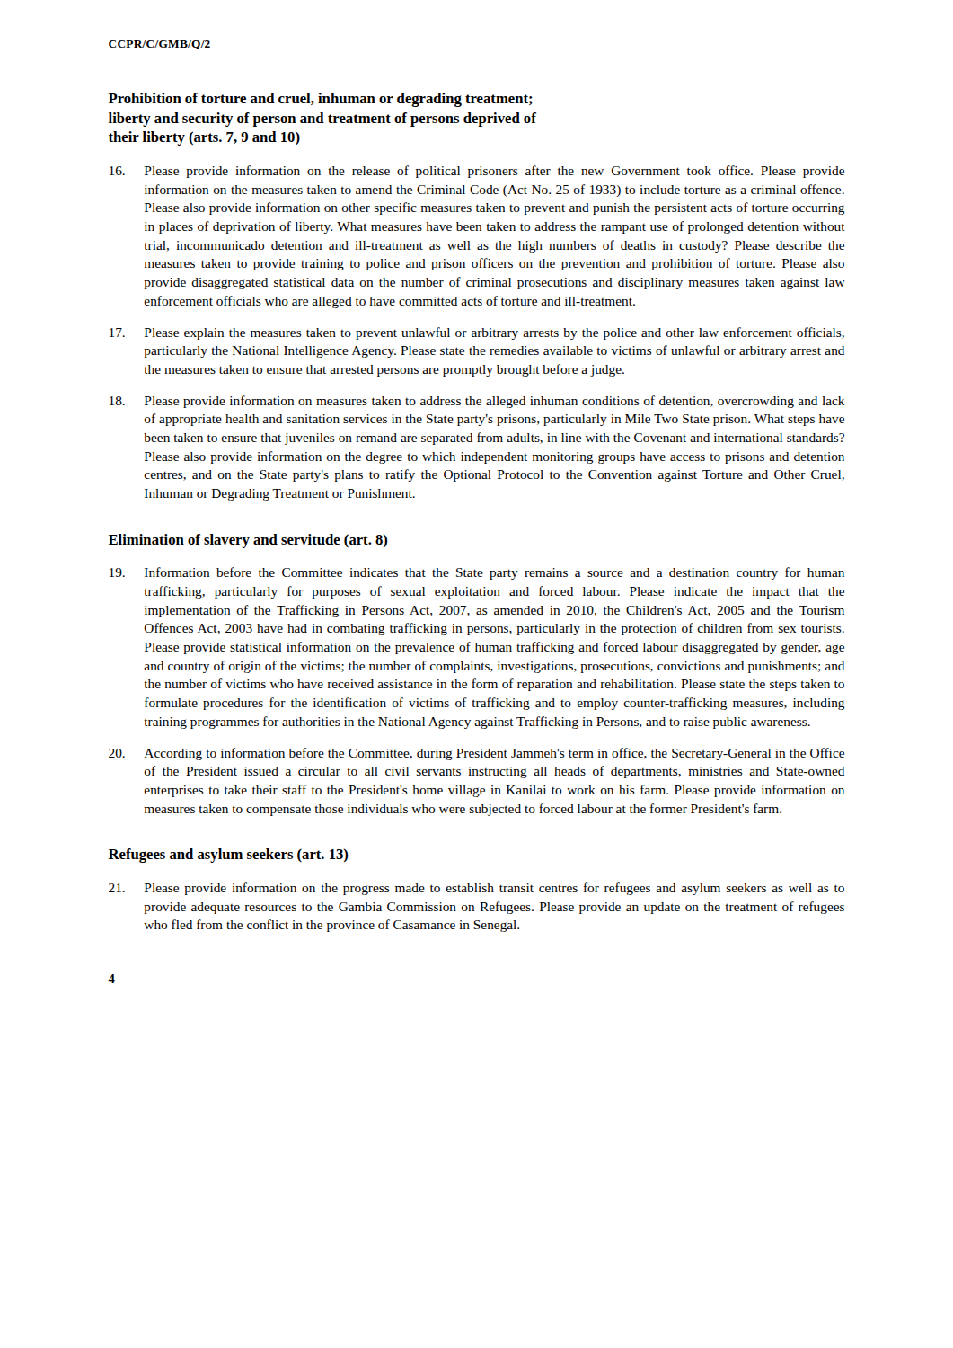CCPR/C/GMB/Q/2
Prohibition of torture and cruel, inhuman or degrading treatment;
liberty and security of person and treatment of persons deprived of
their liberty (arts. 7, 9 and 10)
16. Please provide information on the release of political prisoners after the new Government took office. Please provide information on the measures taken to amend the Criminal Code (Act No. 25 of 1933) to include torture as a criminal offence. Please also provide information on other specific measures taken to prevent and punish the persistent acts of torture occurring in places of deprivation of liberty. What measures have been taken to address the rampant use of prolonged detention without trial, incommunicado detention and ill-treatment as well as the high numbers of deaths in custody? Please describe the measures taken to provide training to police and prison officers on the prevention and prohibition of torture. Please also provide disaggregated statistical data on the number of criminal prosecutions and disciplinary measures taken against law enforcement officials who are alleged to have committed acts of torture and ill-treatment.
17. Please explain the measures taken to prevent unlawful or arbitrary arrests by the police and other law enforcement officials, particularly the National Intelligence Agency. Please state the remedies available to victims of unlawful or arbitrary arrest and the measures taken to ensure that arrested persons are promptly brought before a judge.
18. Please provide information on measures taken to address the alleged inhuman conditions of detention, overcrowding and lack of appropriate health and sanitation services in the State party's prisons, particularly in Mile Two State prison. What steps have been taken to ensure that juveniles on remand are separated from adults, in line with the Covenant and international standards? Please also provide information on the degree to which independent monitoring groups have access to prisons and detention centres, and on the State party's plans to ratify the Optional Protocol to the Convention against Torture and Other Cruel, Inhuman or Degrading Treatment or Punishment.
Elimination of slavery and servitude (art. 8)
19. Information before the Committee indicates that the State party remains a source and a destination country for human trafficking, particularly for purposes of sexual exploitation and forced labour. Please indicate the impact that the implementation of the Trafficking in Persons Act, 2007, as amended in 2010, the Children's Act, 2005 and the Tourism Offences Act, 2003 have had in combating trafficking in persons, particularly in the protection of children from sex tourists. Please provide statistical information on the prevalence of human trafficking and forced labour disaggregated by gender, age and country of origin of the victims; the number of complaints, investigations, prosecutions, convictions and punishments; and the number of victims who have received assistance in the form of reparation and rehabilitation. Please state the steps taken to formulate procedures for the identification of victims of trafficking and to employ counter-trafficking measures, including training programmes for authorities in the National Agency against Trafficking in Persons, and to raise public awareness.
20. According to information before the Committee, during President Jammeh's term in office, the Secretary-General in the Office of the President issued a circular to all civil servants instructing all heads of departments, ministries and State-owned enterprises to take their staff to the President's home village in Kanilai to work on his farm. Please provide information on measures taken to compensate those individuals who were subjected to forced labour at the former President's farm.
Refugees and asylum seekers (art. 13)
21. Please provide information on the progress made to establish transit centres for refugees and asylum seekers as well as to provide adequate resources to the Gambia Commission on Refugees. Please provide an update on the treatment of refugees who fled from the conflict in the province of Casamance in Senegal.
4